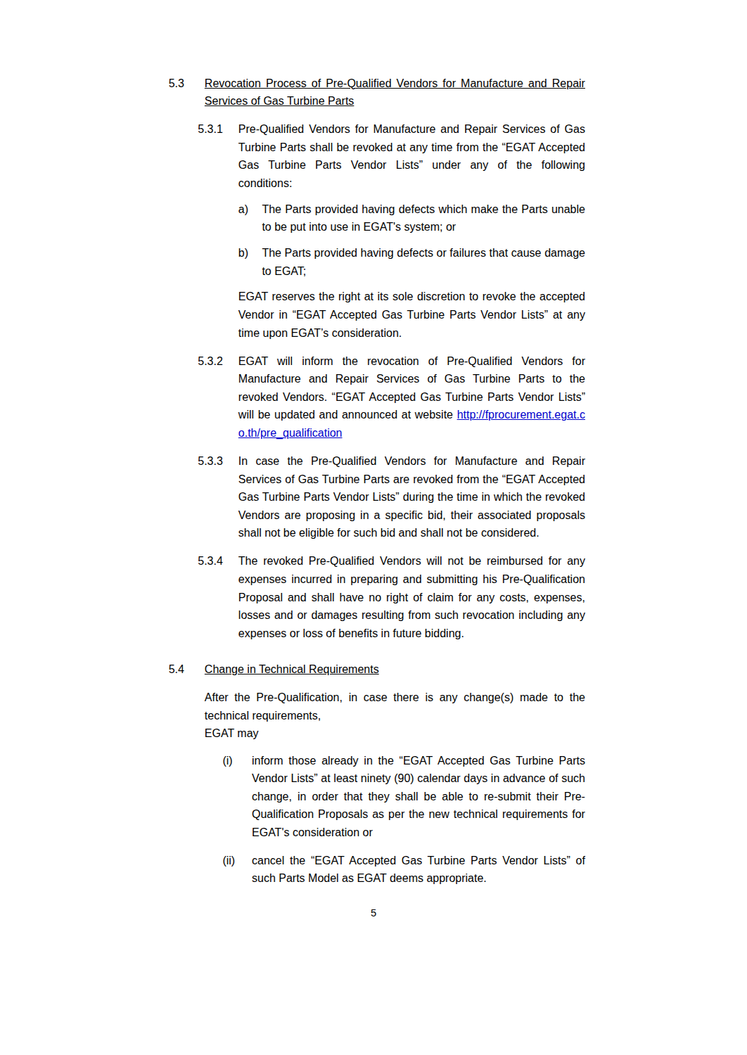5.3
Revocation Process of Pre-Qualified Vendors for Manufacture and Repair Services of Gas Turbine Parts
5.3.1
Pre-Qualified Vendors for Manufacture and Repair Services of Gas Turbine Parts shall be revoked at any time from the “EGAT Accepted Gas Turbine Parts Vendor Lists” under any of the following conditions:
a) The Parts provided having defects which make the Parts unable to be put into use in EGAT's system; or
b) The Parts provided having defects or failures that cause damage to EGAT;
EGAT reserves the right at its sole discretion to revoke the accepted Vendor in “EGAT Accepted Gas Turbine Parts Vendor Lists” at any time upon EGAT’s consideration.
5.3.2
EGAT will inform the revocation of Pre-Qualified Vendors for Manufacture and Repair Services of Gas Turbine Parts to the revoked Vendors. “EGAT Accepted Gas Turbine Parts Vendor Lists” will be updated and announced at website http://fprocurement.egat.co.th/pre_qualification
5.3.3
In case the Pre-Qualified Vendors for Manufacture and Repair Services of Gas Turbine Parts are revoked from the “EGAT Accepted Gas Turbine Parts Vendor Lists” during the time in which the revoked Vendors are proposing in a specific bid, their associated proposals shall not be eligible for such bid and shall not be considered.
5.3.4
The revoked Pre-Qualified Vendors will not be reimbursed for any expenses incurred in preparing and submitting his Pre-Qualification Proposal and shall have no right of claim for any costs, expenses, losses and or damages resulting from such revocation including any expenses or loss of benefits in future bidding.
5.4
Change in Technical Requirements
After the Pre-Qualification, in case there is any change(s) made to the technical requirements,
EGAT may
(i) inform those already in the “EGAT Accepted Gas Turbine Parts Vendor Lists” at least ninety (90) calendar days in advance of such change, in order that they shall be able to re-submit their Pre-Qualification Proposals as per the new technical requirements for EGAT's consideration or
(ii) cancel the “EGAT Accepted Gas Turbine Parts Vendor Lists” of such Parts Model as EGAT deems appropriate.
5